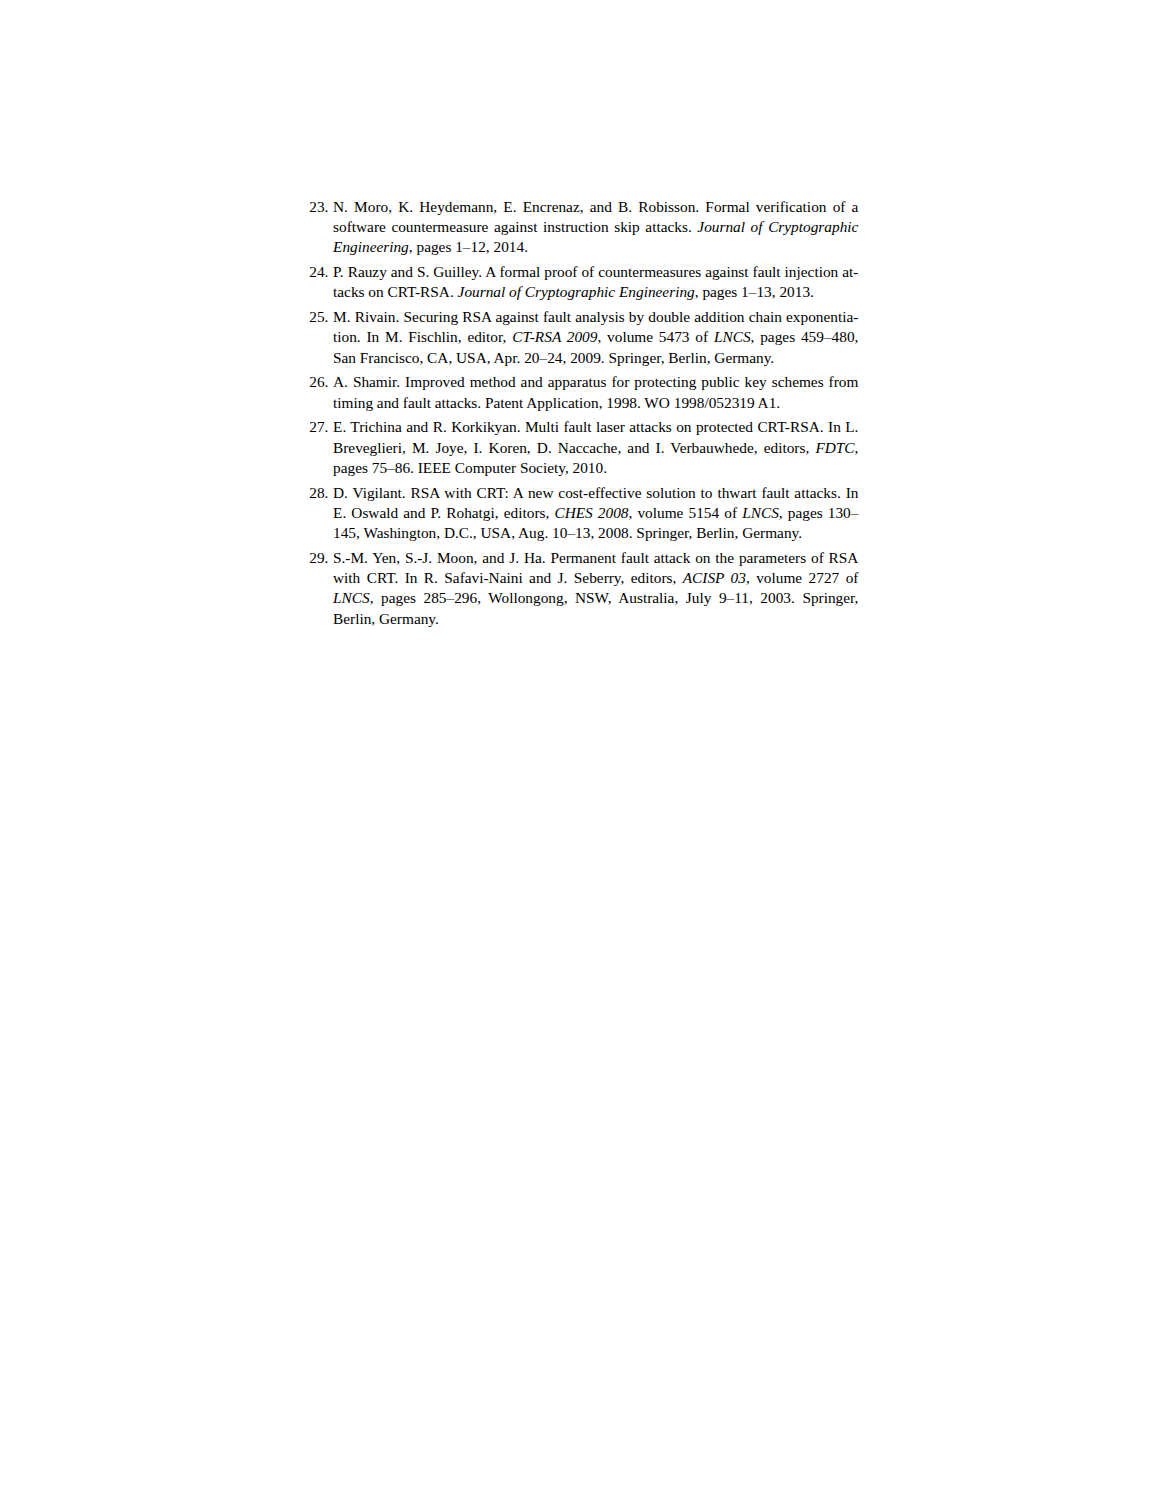23. N. Moro, K. Heydemann, E. Encrenaz, and B. Robisson. Formal verification of a software countermeasure against instruction skip attacks. Journal of Cryptographic Engineering, pages 1–12, 2014.
24. P. Rauzy and S. Guilley. A formal proof of countermeasures against fault injection attacks on CRT-RSA. Journal of Cryptographic Engineering, pages 1–13, 2013.
25. M. Rivain. Securing RSA against fault analysis by double addition chain exponentiation. In M. Fischlin, editor, CT-RSA 2009, volume 5473 of LNCS, pages 459–480, San Francisco, CA, USA, Apr. 20–24, 2009. Springer, Berlin, Germany.
26. A. Shamir. Improved method and apparatus for protecting public key schemes from timing and fault attacks. Patent Application, 1998. WO 1998/052319 A1.
27. E. Trichina and R. Korkikyan. Multi fault laser attacks on protected CRT-RSA. In L. Breveglieri, M. Joye, I. Koren, D. Naccache, and I. Verbauwhede, editors, FDTC, pages 75–86. IEEE Computer Society, 2010.
28. D. Vigilant. RSA with CRT: A new cost-effective solution to thwart fault attacks. In E. Oswald and P. Rohatgi, editors, CHES 2008, volume 5154 of LNCS, pages 130–145, Washington, D.C., USA, Aug. 10–13, 2008. Springer, Berlin, Germany.
29. S.-M. Yen, S.-J. Moon, and J. Ha. Permanent fault attack on the parameters of RSA with CRT. In R. Safavi-Naini and J. Seberry, editors, ACISP 03, volume 2727 of LNCS, pages 285–296, Wollongong, NSW, Australia, July 9–11, 2003. Springer, Berlin, Germany.